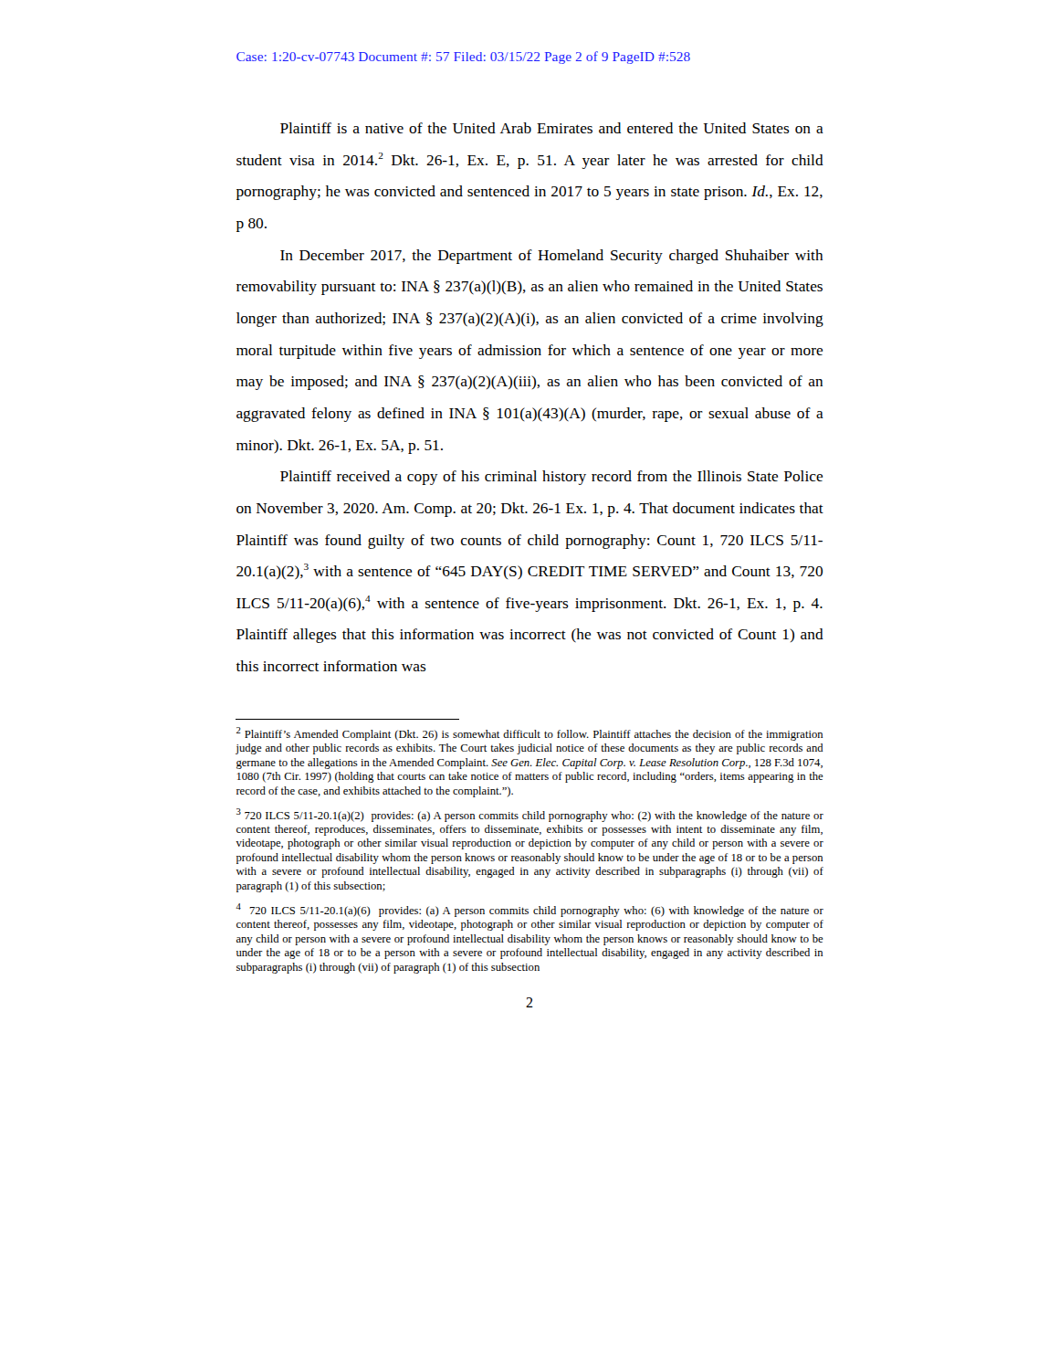Case: 1:20-cv-07743 Document #: 57 Filed: 03/15/22 Page 2 of 9 PageID #:528
Plaintiff is a native of the United Arab Emirates and entered the United States on a student visa in 2014.2 Dkt. 26-1, Ex. E, p. 51. A year later he was arrested for child pornography; he was convicted and sentenced in 2017 to 5 years in state prison. Id., Ex. 12, p 80.
In December 2017, the Department of Homeland Security charged Shuhaiber with removability pursuant to: INA § 237(a)(l)(B), as an alien who remained in the United States longer than authorized; INA § 237(a)(2)(A)(i), as an alien convicted of a crime involving moral turpitude within five years of admission for which a sentence of one year or more may be imposed; and INA § 237(a)(2)(A)(iii), as an alien who has been convicted of an aggravated felony as defined in INA § 101(a)(43)(A) (murder, rape, or sexual abuse of a minor). Dkt. 26-1, Ex. 5A, p. 51.
Plaintiff received a copy of his criminal history record from the Illinois State Police on November 3, 2020. Am. Comp. at 20; Dkt. 26-1 Ex. 1, p. 4. That document indicates that Plaintiff was found guilty of two counts of child pornography: Count 1, 720 ILCS 5/11-20.1(a)(2),3 with a sentence of “645 DAY(S) CREDIT TIME SERVED” and Count 13, 720 ILCS 5/11-20(a)(6),4 with a sentence of five-years imprisonment. Dkt. 26-1, Ex. 1, p. 4. Plaintiff alleges that this information was incorrect (he was not convicted of Count 1) and this incorrect information was
2 Plaintiff’s Amended Complaint (Dkt. 26) is somewhat difficult to follow. Plaintiff attaches the decision of the immigration judge and other public records as exhibits. The Court takes judicial notice of these documents as they are public records and germane to the allegations in the Amended Complaint. See Gen. Elec. Capital Corp. v. Lease Resolution Corp., 128 F.3d 1074, 1080 (7th Cir. 1997) (holding that courts can take notice of matters of public record, including “orders, items appearing in the record of the case, and exhibits attached to the complaint.”).
3 720 ILCS 5/11-20.1(a)(2) provides: (a) A person commits child pornography who: (2) with the knowledge of the nature or content thereof, reproduces, disseminates, offers to disseminate, exhibits or possesses with intent to disseminate any film, videotape, photograph or other similar visual reproduction or depiction by computer of any child or person with a severe or profound intellectual disability whom the person knows or reasonably should know to be under the age of 18 or to be a person with a severe or profound intellectual disability, engaged in any activity described in subparagraphs (i) through (vii) of paragraph (1) of this subsection;
4 720 ILCS 5/11-20.1(a)(6) provides: (a) A person commits child pornography who: (6) with knowledge of the nature or content thereof, possesses any film, videotape, photograph or other similar visual reproduction or depiction by computer of any child or person with a severe or profound intellectual disability whom the person knows or reasonably should know to be under the age of 18 or to be a person with a severe or profound intellectual disability, engaged in any activity described in subparagraphs (i) through (vii) of paragraph (1) of this subsection
2